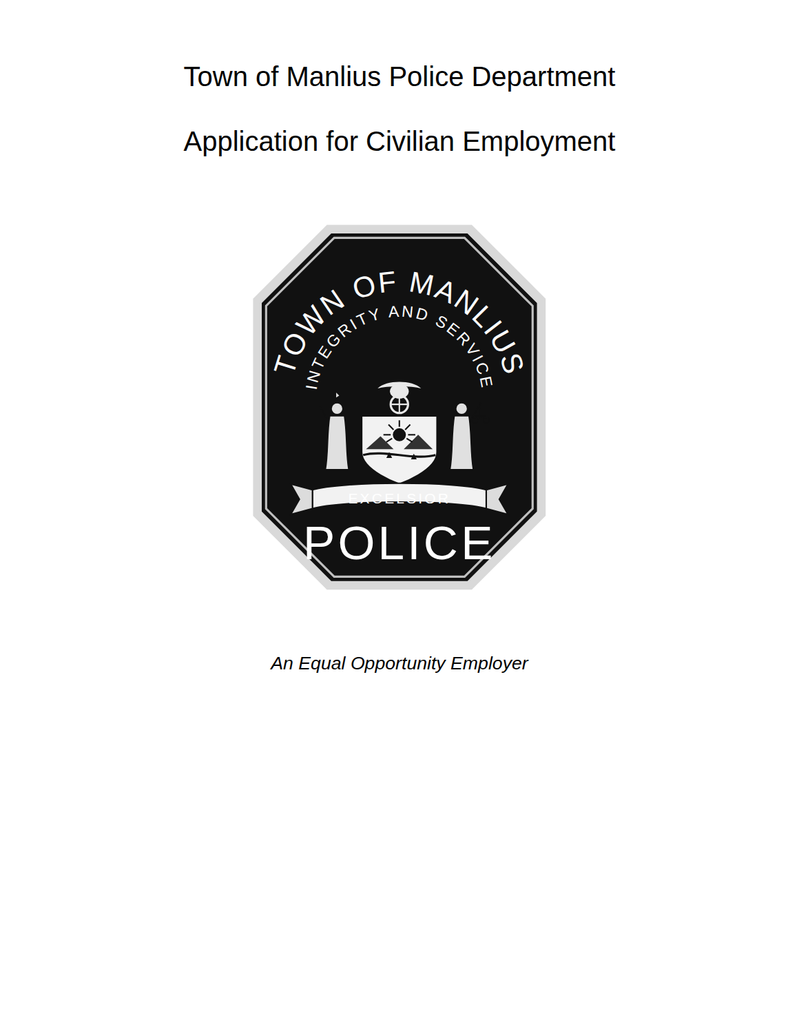Town of Manlius Police Department
Application for Civilian Employment
TOWN OF MANLIUS INTEGRITY AND SERVICE EXCELSIOR POLICE
An Equal Opportunity Employer